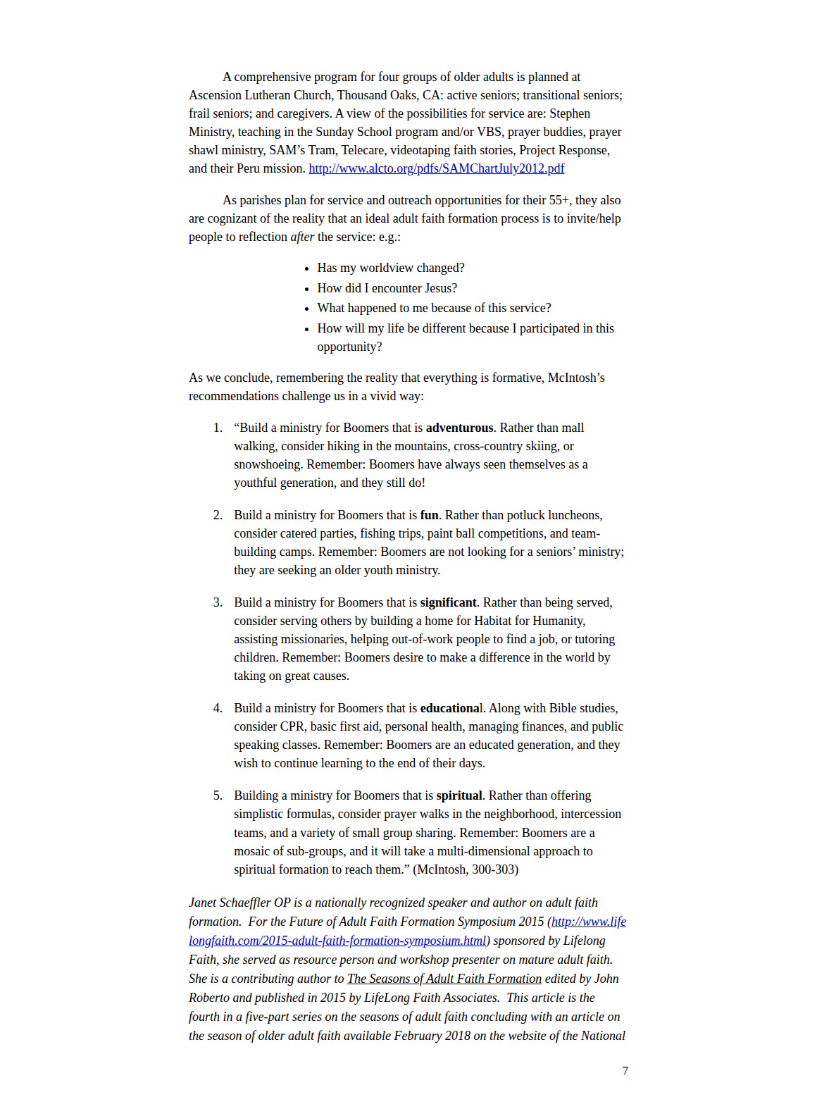A comprehensive program for four groups of older adults is planned at Ascension Lutheran Church, Thousand Oaks, CA: active seniors; transitional seniors; frail seniors; and caregivers. A view of the possibilities for service are: Stephen Ministry, teaching in the Sunday School program and/or VBS, prayer buddies, prayer shawl ministry, SAM’s Tram, Telecare, videotaping faith stories, Project Response, and their Peru mission. http://www.alcto.org/pdfs/SAMChartJuly2012.pdf
As parishes plan for service and outreach opportunities for their 55+, they also are cognizant of the reality that an ideal adult faith formation process is to invite/help people to reflection after the service: e.g.:
Has my worldview changed?
How did I encounter Jesus?
What happened to me because of this service?
How will my life be different because I participated in this opportunity?
As we conclude, remembering the reality that everything is formative, McIntosh’s recommendations challenge us in a vivid way:
“Build a ministry for Boomers that is adventurous. Rather than mall walking, consider hiking in the mountains, cross-country skiing, or snowshoeing. Remember: Boomers have always seen themselves as a youthful generation, and they still do!
Build a ministry for Boomers that is fun. Rather than potluck luncheons, consider catered parties, fishing trips, paint ball competitions, and team-building camps. Remember: Boomers are not looking for a seniors’ ministry; they are seeking an older youth ministry.
Build a ministry for Boomers that is significant. Rather than being served, consider serving others by building a home for Habitat for Humanity, assisting missionaries, helping out-of-work people to find a job, or tutoring children. Remember: Boomers desire to make a difference in the world by taking on great causes.
Build a ministry for Boomers that is educational. Along with Bible studies, consider CPR, basic first aid, personal health, managing finances, and public speaking classes. Remember: Boomers are an educated generation, and they wish to continue learning to the end of their days.
Building a ministry for Boomers that is spiritual. Rather than offering simplistic formulas, consider prayer walks in the neighborhood, intercession teams, and a variety of small group sharing. Remember: Boomers are a mosaic of sub-groups, and it will take a multi-dimensional approach to spiritual formation to reach them.” (McIntosh, 300-303)
Janet Schaeffler OP is a nationally recognized speaker and author on adult faith formation. For the Future of Adult Faith Formation Symposium 2015 (http://www.lifelongfaith.com/2015-adult-faith-formation-symposium.html) sponsored by Lifelong Faith, she served as resource person and workshop presenter on mature adult faith. She is a contributing author to The Seasons of Adult Faith Formation edited by John Roberto and published in 2015 by LifeLong Faith Associates. This article is the fourth in a five-part series on the seasons of adult faith concluding with an article on the season of older adult faith available February 2018 on the website of the National
7